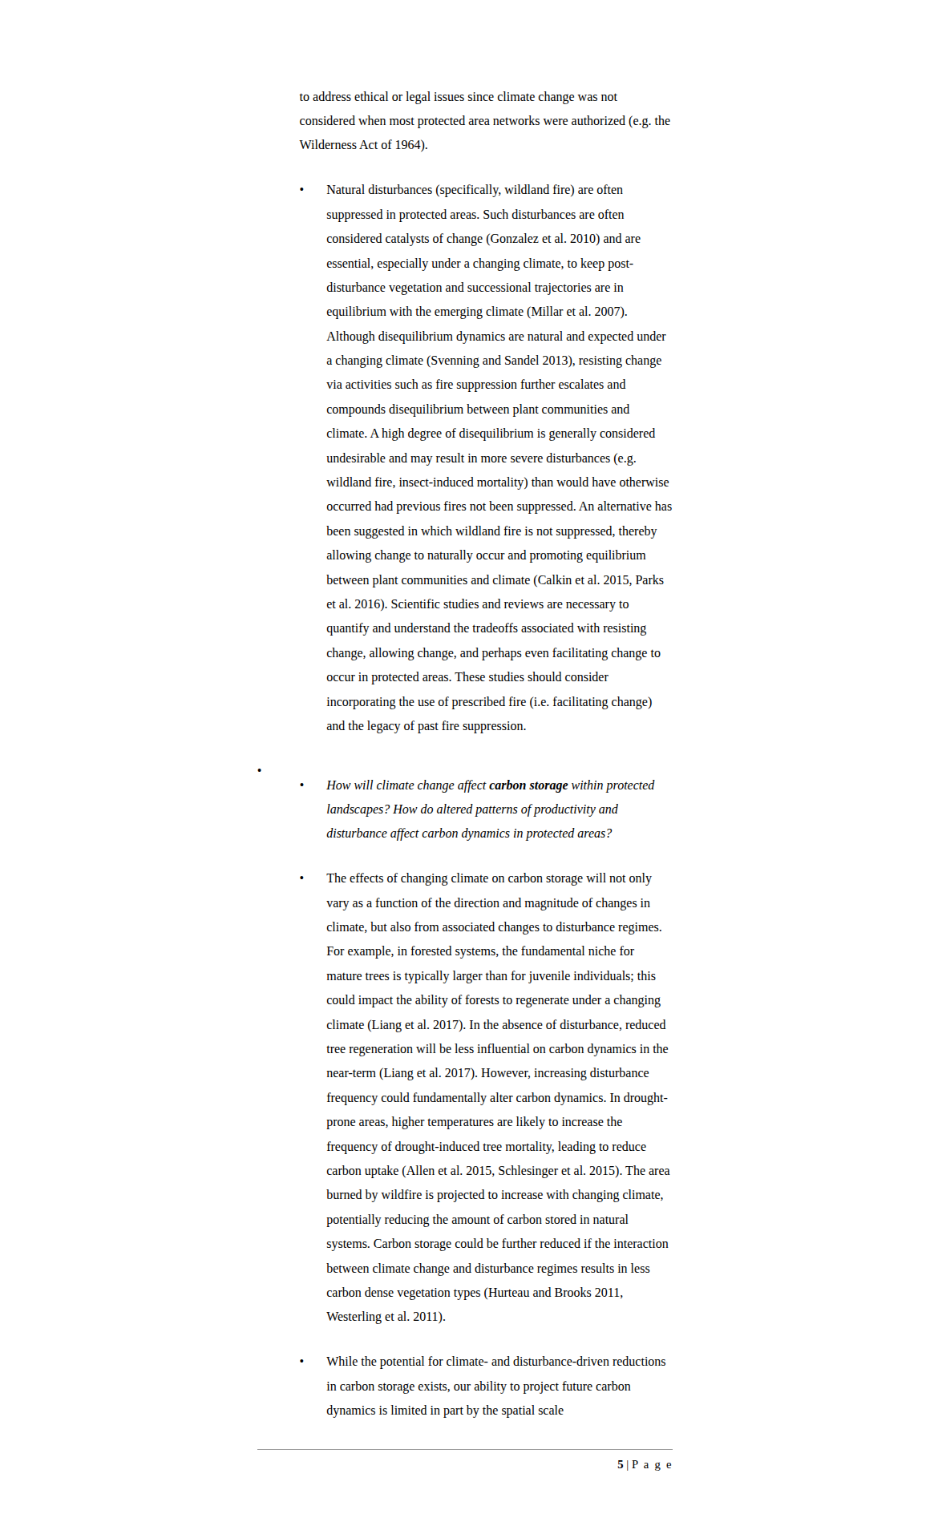to address ethical or legal issues since climate change was not considered when most protected area networks were authorized (e.g. the Wilderness Act of 1964).
Natural disturbances (specifically, wildland fire) are often suppressed in protected areas. Such disturbances are often considered catalysts of change (Gonzalez et al. 2010) and are essential, especially under a changing climate, to keep post-disturbance vegetation and successional trajectories are in equilibrium with the emerging climate (Millar et al. 2007). Although disequilibrium dynamics are natural and expected under a changing climate (Svenning and Sandel 2013), resisting change via activities such as fire suppression further escalates and compounds disequilibrium between plant communities and climate. A high degree of disequilibrium is generally considered undesirable and may result in more severe disturbances (e.g. wildland fire, insect-induced mortality) than would have otherwise occurred had previous fires not been suppressed. An alternative has been suggested in which wildland fire is not suppressed, thereby allowing change to naturally occur and promoting equilibrium between plant communities and climate (Calkin et al. 2015, Parks et al. 2016). Scientific studies and reviews are necessary to quantify and understand the tradeoffs associated with resisting change, allowing change, and perhaps even facilitating change to occur in protected areas. These studies should consider incorporating the use of prescribed fire (i.e. facilitating change) and the legacy of past fire suppression.
How will climate change affect carbon storage within protected landscapes? How do altered patterns of productivity and disturbance affect carbon dynamics in protected areas?
The effects of changing climate on carbon storage will not only vary as a function of the direction and magnitude of changes in climate, but also from associated changes to disturbance regimes. For example, in forested systems, the fundamental niche for mature trees is typically larger than for juvenile individuals; this could impact the ability of forests to regenerate under a changing climate (Liang et al. 2017). In the absence of disturbance, reduced tree regeneration will be less influential on carbon dynamics in the near-term (Liang et al. 2017). However, increasing disturbance frequency could fundamentally alter carbon dynamics. In drought-prone areas, higher temperatures are likely to increase the frequency of drought-induced tree mortality, leading to reduce carbon uptake (Allen et al. 2015, Schlesinger et al. 2015). The area burned by wildfire is projected to increase with changing climate, potentially reducing the amount of carbon stored in natural systems. Carbon storage could be further reduced if the interaction between climate change and disturbance regimes results in less carbon dense vegetation types (Hurteau and Brooks 2011, Westerling et al. 2011).
While the potential for climate- and disturbance-driven reductions in carbon storage exists, our ability to project future carbon dynamics is limited in part by the spatial scale
5 | P a g e